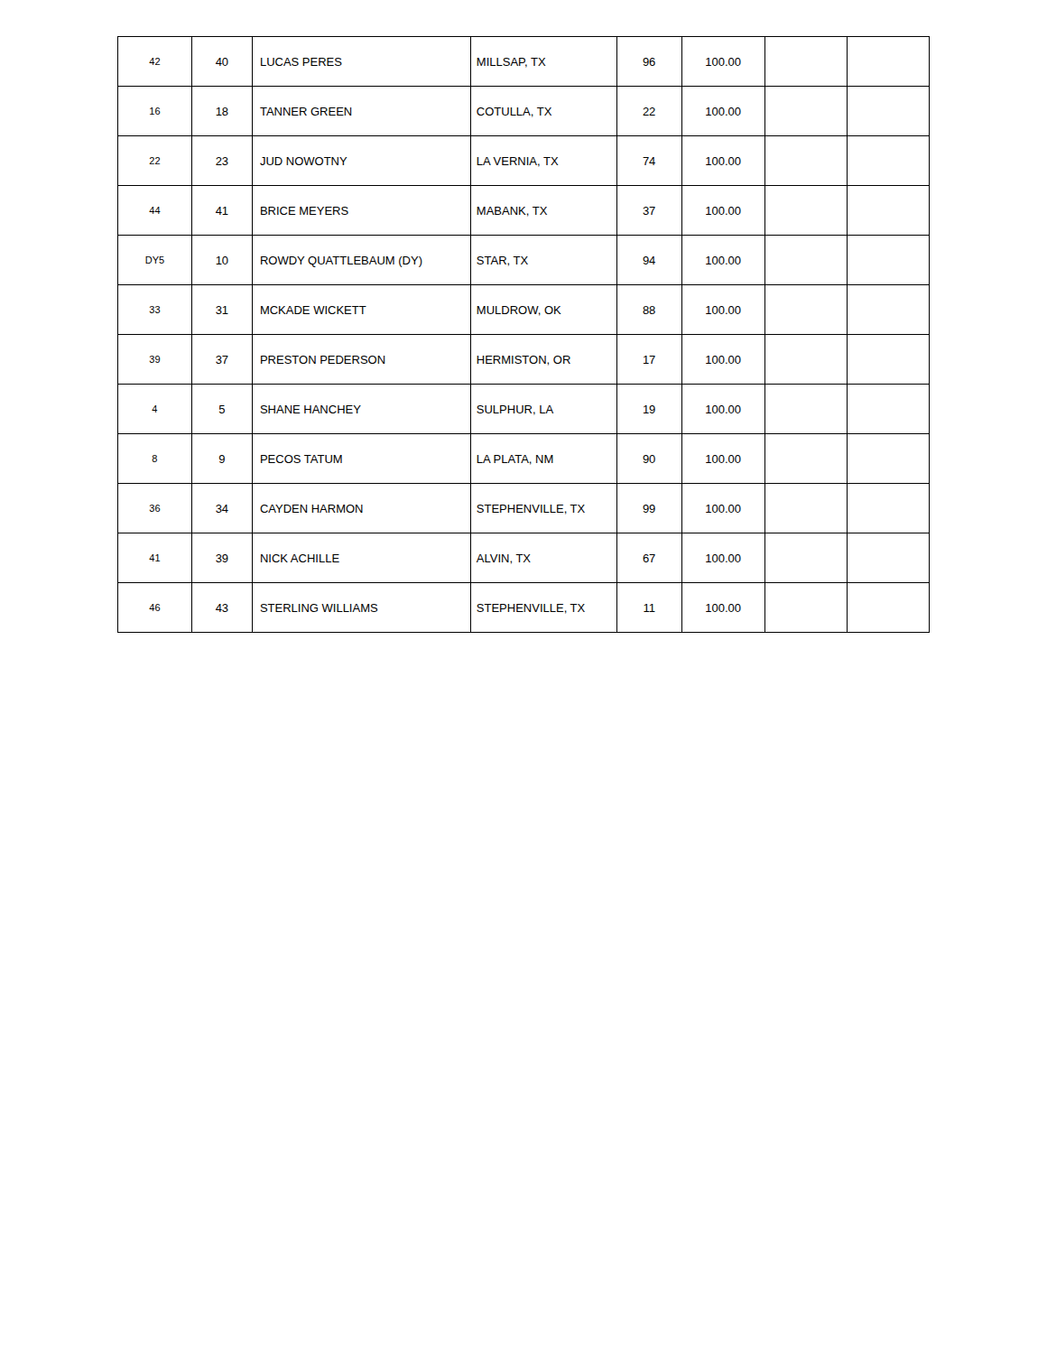| 42 | 40 | LUCAS PERES | MILLSAP, TX | 96 | 100.00 | | |
| 16 | 18 | TANNER GREEN | COTULLA, TX | 22 | 100.00 | | |
| 22 | 23 | JUD NOWOTNY | LA VERNIA, TX | 74 | 100.00 | | |
| 44 | 41 | BRICE MEYERS | MABANK, TX | 37 | 100.00 | | |
| DY5 | 10 | ROWDY QUATTLEBAUM (DY) | STAR, TX | 94 | 100.00 | | |
| 33 | 31 | MCKADE WICKETT | MULDROW, OK | 88 | 100.00 | | |
| 39 | 37 | PRESTON PEDERSON | HERMISTON, OR | 17 | 100.00 | | |
| 4 | 5 | SHANE HANCHEY | SULPHUR, LA | 19 | 100.00 | | |
| 8 | 9 | PECOS TATUM | LA PLATA, NM | 90 | 100.00 | | |
| 36 | 34 | CAYDEN HARMON | STEPHENVILLE, TX | 99 | 100.00 | | |
| 41 | 39 | NICK ACHILLE | ALVIN, TX | 67 | 100.00 | | |
| 46 | 43 | STERLING WILLIAMS | STEPHENVILLE, TX | 11 | 100.00 | | |